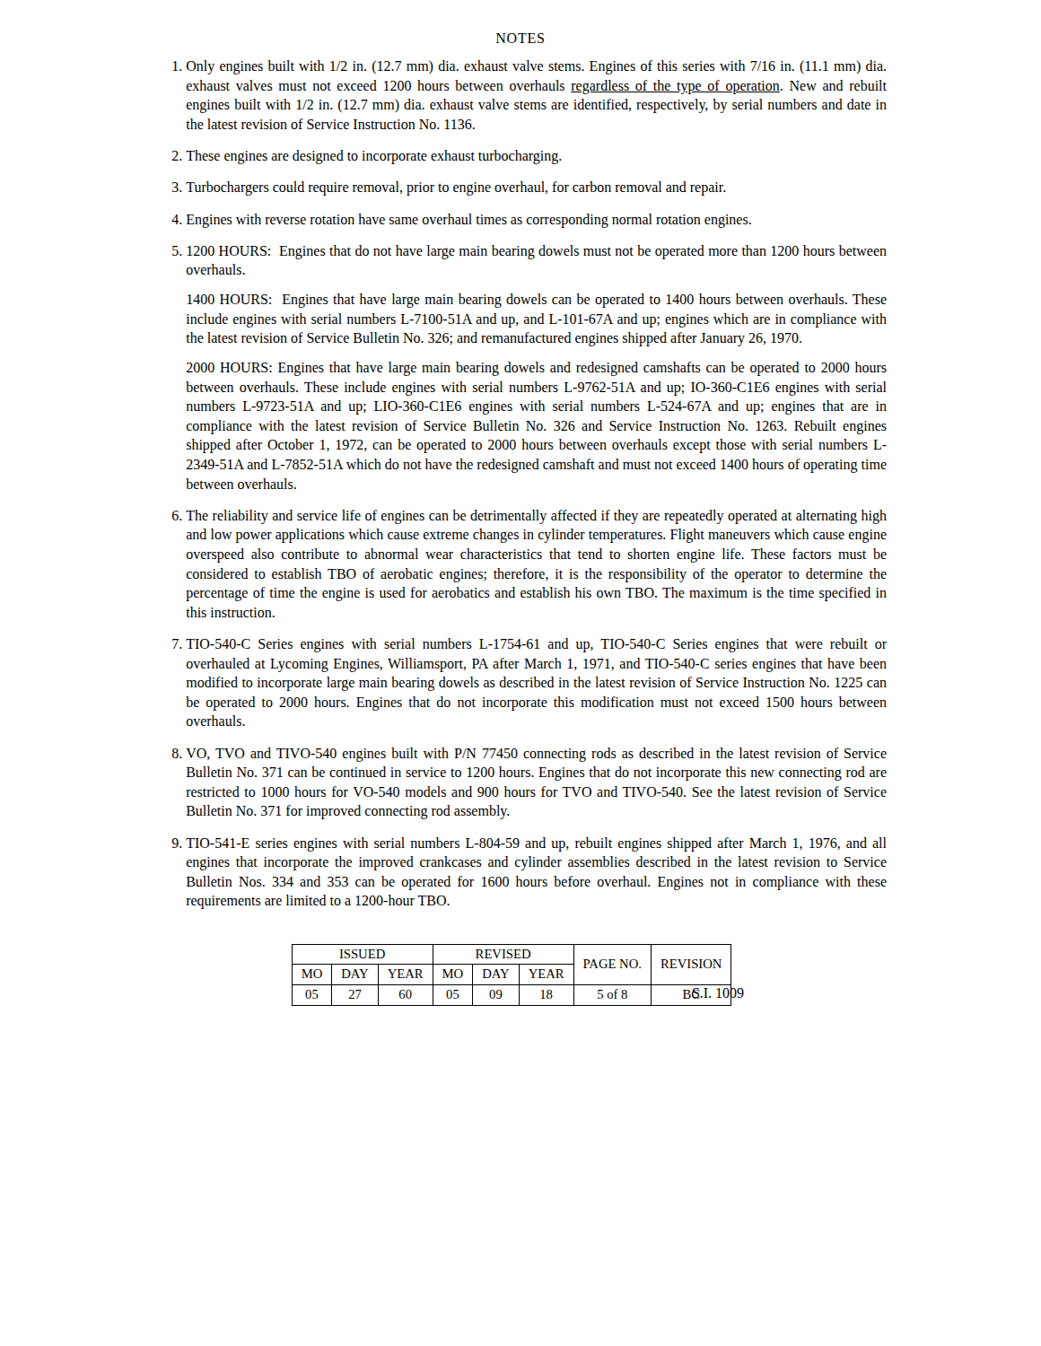NOTES
Only engines built with 1/2 in. (12.7 mm) dia. exhaust valve stems. Engines of this series with 7/16 in. (11.1 mm) dia. exhaust valves must not exceed 1200 hours between overhauls regardless of the type of operation. New and rebuilt engines built with 1/2 in. (12.7 mm) dia. exhaust valve stems are identified, respectively, by serial numbers and date in the latest revision of Service Instruction No. 1136.
These engines are designed to incorporate exhaust turbocharging.
Turbochargers could require removal, prior to engine overhaul, for carbon removal and repair.
Engines with reverse rotation have same overhaul times as corresponding normal rotation engines.
1200 HOURS: Engines that do not have large main bearing dowels must not be operated more than 1200 hours between overhauls.
1400 HOURS: Engines that have large main bearing dowels can be operated to 1400 hours between overhauls. These include engines with serial numbers L-7100-51A and up, and L-101-67A and up; engines which are in compliance with the latest revision of Service Bulletin No. 326; and remanufactured engines shipped after January 26, 1970.
2000 HOURS: Engines that have large main bearing dowels and redesigned camshafts can be operated to 2000 hours between overhauls. These include engines with serial numbers L-9762-51A and up; IO-360-C1E6 engines with serial numbers L-9723-51A and up; LIO-360-C1E6 engines with serial numbers L-524-67A and up; engines that are in compliance with the latest revision of Service Bulletin No. 326 and Service Instruction No. 1263. Rebuilt engines shipped after October 1, 1972, can be operated to 2000 hours between overhauls except those with serial numbers L-2349-51A and L-7852-51A which do not have the redesigned camshaft and must not exceed 1400 hours of operating time between overhauls.
The reliability and service life of engines can be detrimentally affected if they are repeatedly operated at alternating high and low power applications which cause extreme changes in cylinder temperatures. Flight maneuvers which cause engine overspeed also contribute to abnormal wear characteristics that tend to shorten engine life. These factors must be considered to establish TBO of aerobatic engines; therefore, it is the responsibility of the operator to determine the percentage of time the engine is used for aerobatics and establish his own TBO. The maximum is the time specified in this instruction.
TIO-540-C Series engines with serial numbers L-1754-61 and up, TIO-540-C Series engines that were rebuilt or overhauled at Lycoming Engines, Williamsport, PA after March 1, 1971, and TIO-540-C series engines that have been modified to incorporate large main bearing dowels as described in the latest revision of Service Instruction No. 1225 can be operated to 2000 hours. Engines that do not incorporate this modification must not exceed 1500 hours between overhauls.
VO, TVO and TIVO-540 engines built with P/N 77450 connecting rods as described in the latest revision of Service Bulletin No. 371 can be continued in service to 1200 hours. Engines that do not incorporate this new connecting rod are restricted to 1000 hours for VO-540 models and 900 hours for TVO and TIVO-540. See the latest revision of Service Bulletin No. 371 for improved connecting rod assembly.
TIO-541-E series engines with serial numbers L-804-59 and up, rebuilt engines shipped after March 1, 1976, and all engines that incorporate the improved crankcases and cylinder assemblies described in the latest revision to Service Bulletin Nos. 334 and 353 can be operated for 1600 hours before overhaul. Engines not in compliance with these requirements are limited to a 1200-hour TBO.
| ISSUED | REVISED | PAGE NO. | REVISION | |
| MO | DAY | YEAR | MO | DAY | YEAR |
| 05 | 27 | 60 | 05 | 09 | 18 | 5 of 8 | BC |
S.I. 1009